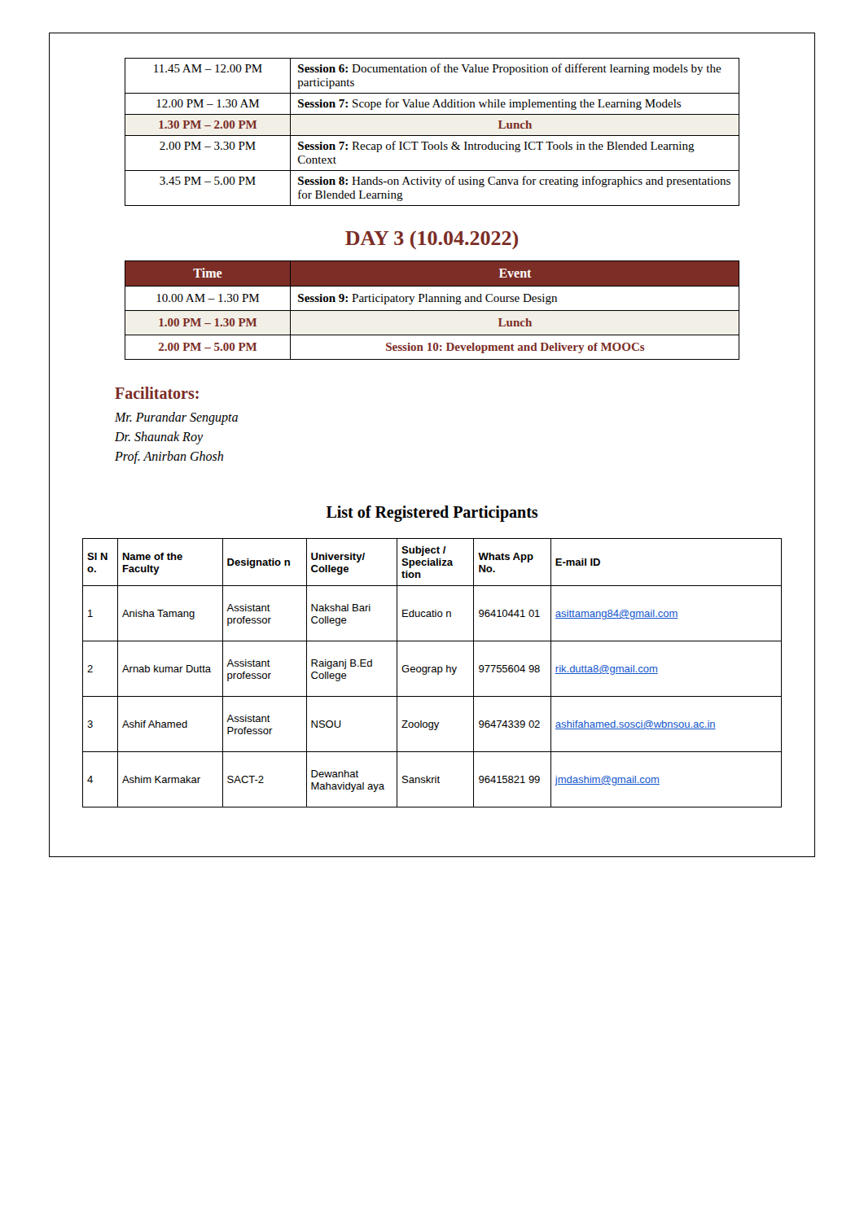| 11.45 AM – 12.00 PM | Session 6: Documentation of the Value Proposition of different learning models by the participants |
| 12.00 PM – 1.30 AM | Session 7: Scope for Value Addition while implementing the Learning Models |
| 1.30 PM – 2.00 PM | Lunch |
| 2.00 PM – 3.30 PM | Session 7: Recap of ICT Tools & Introducing ICT Tools in the Blended Learning Context |
| 3.45 PM – 5.00 PM | Session 8: Hands-on Activity of using Canva for creating infographics and presentations for Blended Learning |
DAY 3 (10.04.2022)
| Time | Event |
| --- | --- |
| 10.00 AM – 1.30 PM | Session 9: Participatory Planning and Course Design |
| 1.00 PM – 1.30 PM | Lunch |
| 2.00 PM – 5.00 PM | Session 10: Development and Delivery of MOOCs |
Facilitators:
Mr. Purandar Sengupta
Dr. Shaunak Roy
Prof. Anirban Ghosh
List of Registered Participants
| Sl N o. | Name of the Faculty | Designatio n | University/ College | Subject / Specializa tion | Whats App No. | E-mail ID |
| --- | --- | --- | --- | --- | --- | --- |
| 1 | Anisha Tamang | Assistant professor | Nakshal Bari College | Educatio n | 96410441 01 | asittamang84@gmail.com |
| 2 | Arnab kumar Dutta | Assistant professor | Raiganj B.Ed College | Geograp hy | 97755604 98 | rik.dutta8@gmail.com |
| 3 | Ashif Ahamed | Assistant Professor | NSOU | Zoology | 96474339 02 | ashifahamed.sosci@wbnsou.ac.in |
| 4 | Ashim Karmakar | SACT-2 | Dewanhat Mahavidyal aya | Sanskrit | 96415821 99 | jmdashim@gmail.com |